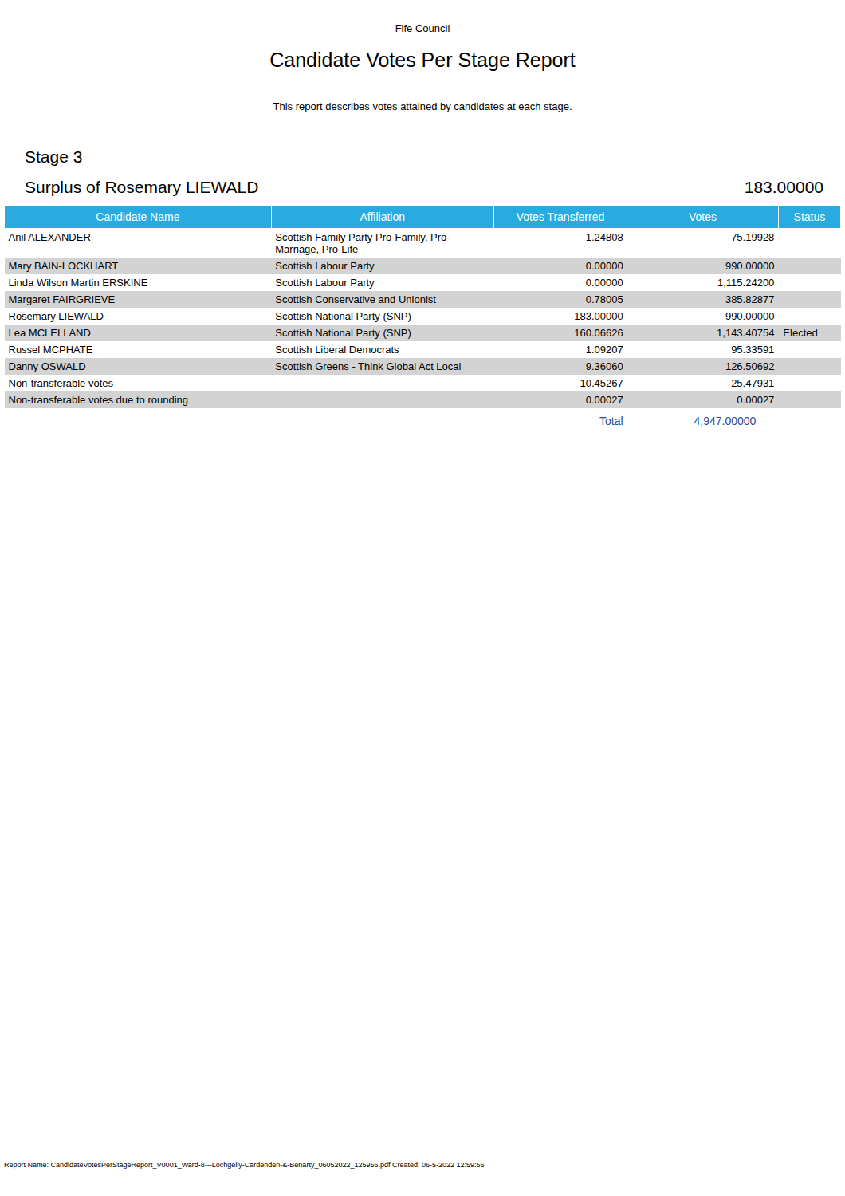Fife Council
Candidate Votes Per Stage Report
This report describes votes attained by candidates at each stage.
Stage 3
Surplus of Rosemary LIEWALD 183.00000
| Candidate Name | Affiliation | Votes Transferred | Votes | Status |
| --- | --- | --- | --- | --- |
| Anil ALEXANDER | Scottish Family Party Pro-Family, Pro-Marriage, Pro-Life | 1.24808 | 75.19928 | |
| Mary BAIN-LOCKHART | Scottish Labour Party | 0.00000 | 990.00000 | |
| Linda Wilson Martin ERSKINE | Scottish Labour Party | 0.00000 | 1,115.24200 | |
| Margaret FAIRGRIEVE | Scottish Conservative and Unionist | 0.78005 | 385.82877 | |
| Rosemary LIEWALD | Scottish National Party (SNP) | -183.00000 | 990.00000 | |
| Lea MCLELLAND | Scottish National Party (SNP) | 160.06626 | 1,143.40754 | Elected |
| Russel MCPHATE | Scottish Liberal Democrats | 1.09207 | 95.33591 | |
| Danny OSWALD | Scottish Greens - Think Global Act Local | 9.36060 | 126.50692 | |
| Non-transferable votes | 10.45267 | 25.47931 | |
| Non-transferable votes due to rounding | 0.00027 | 0.00027 | |
| | Total | 4,947.00000 | |
Report Name: CandidateVotesPerStageReport_V0001_Ward-8---Lochgelly-Cardenden-&-Benarty_06052022_125956.pdf Created: 06-5-2022 12:59:56